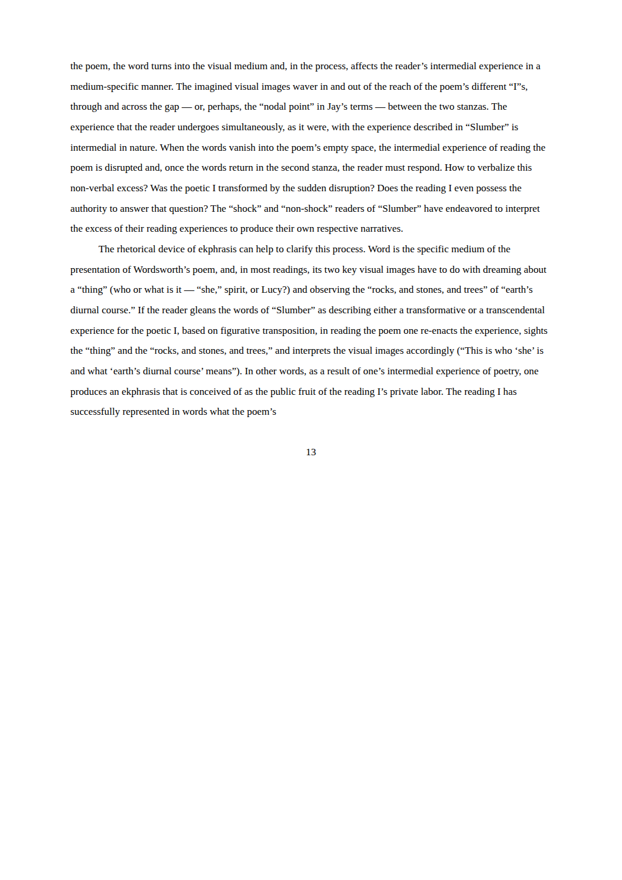the poem, the word turns into the visual medium and, in the process, affects the reader’s intermedial experience in a medium-specific manner. The imagined visual images waver in and out of the reach of the poem’s different “I”s, through and across the gap — or, perhaps, the “nodal point” in Jay’s terms — between the two stanzas. The experience that the reader undergoes simultaneously, as it were, with the experience described in “Slumber” is intermedial in nature. When the words vanish into the poem’s empty space, the intermedial experience of reading the poem is disrupted and, once the words return in the second stanza, the reader must respond. How to verbalize this non-verbal excess? Was the poetic I transformed by the sudden disruption? Does the reading I even possess the authority to answer that question? The “shock” and “non-shock” readers of “Slumber” have endeavored to interpret the excess of their reading experiences to produce their own respective narratives.
The rhetorical device of ekphrasis can help to clarify this process. Word is the specific medium of the presentation of Wordsworth’s poem, and, in most readings, its two key visual images have to do with dreaming about a “thing” (who or what is it — “she,” spirit, or Lucy?) and observing the “rocks, and stones, and trees” of “earth’s diurnal course.” If the reader gleans the words of “Slumber” as describing either a transformative or a transcendental experience for the poetic I, based on figurative transposition, in reading the poem one re-enacts the experience, sights the “thing” and the “rocks, and stones, and trees,” and interprets the visual images accordingly (“This is who ‘she’ is and what ‘earth’s diurnal course’ means”). In other words, as a result of one’s intermedial experience of poetry, one produces an ekphrasis that is conceived of as the public fruit of the reading I’s private labor. The reading I has successfully represented in words what the poem’s
13